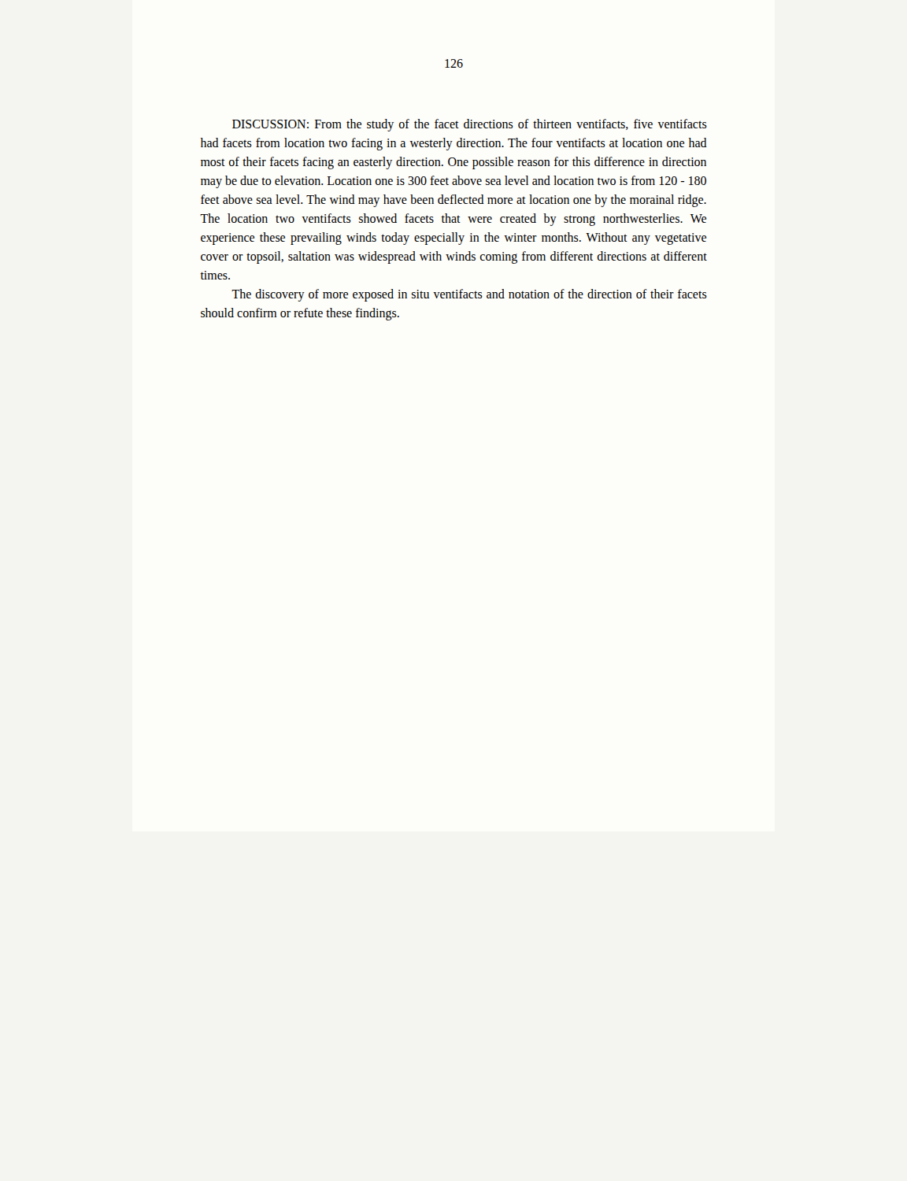126
DISCUSSION: From the study of the facet directions of thirteen ventifacts, five ventifacts had facets from location two facing in a westerly direction. The four ventifacts at location one had most of their facets facing an easterly direction. One possible reason for this difference in direction may be due to elevation. Location one is 300 feet above sea level and location two is from 120 - 180 feet above sea level. The wind may have been deflected more at location one by the morainal ridge. The location two ventifacts showed facets that were created by strong northwesterlies. We experience these prevailing winds today especially in the winter months. Without any vegetative cover or topsoil, saltation was widespread with winds coming from different directions at different times.
The discovery of more exposed in situ ventifacts and notation of the direction of their facets should confirm or refute these findings.